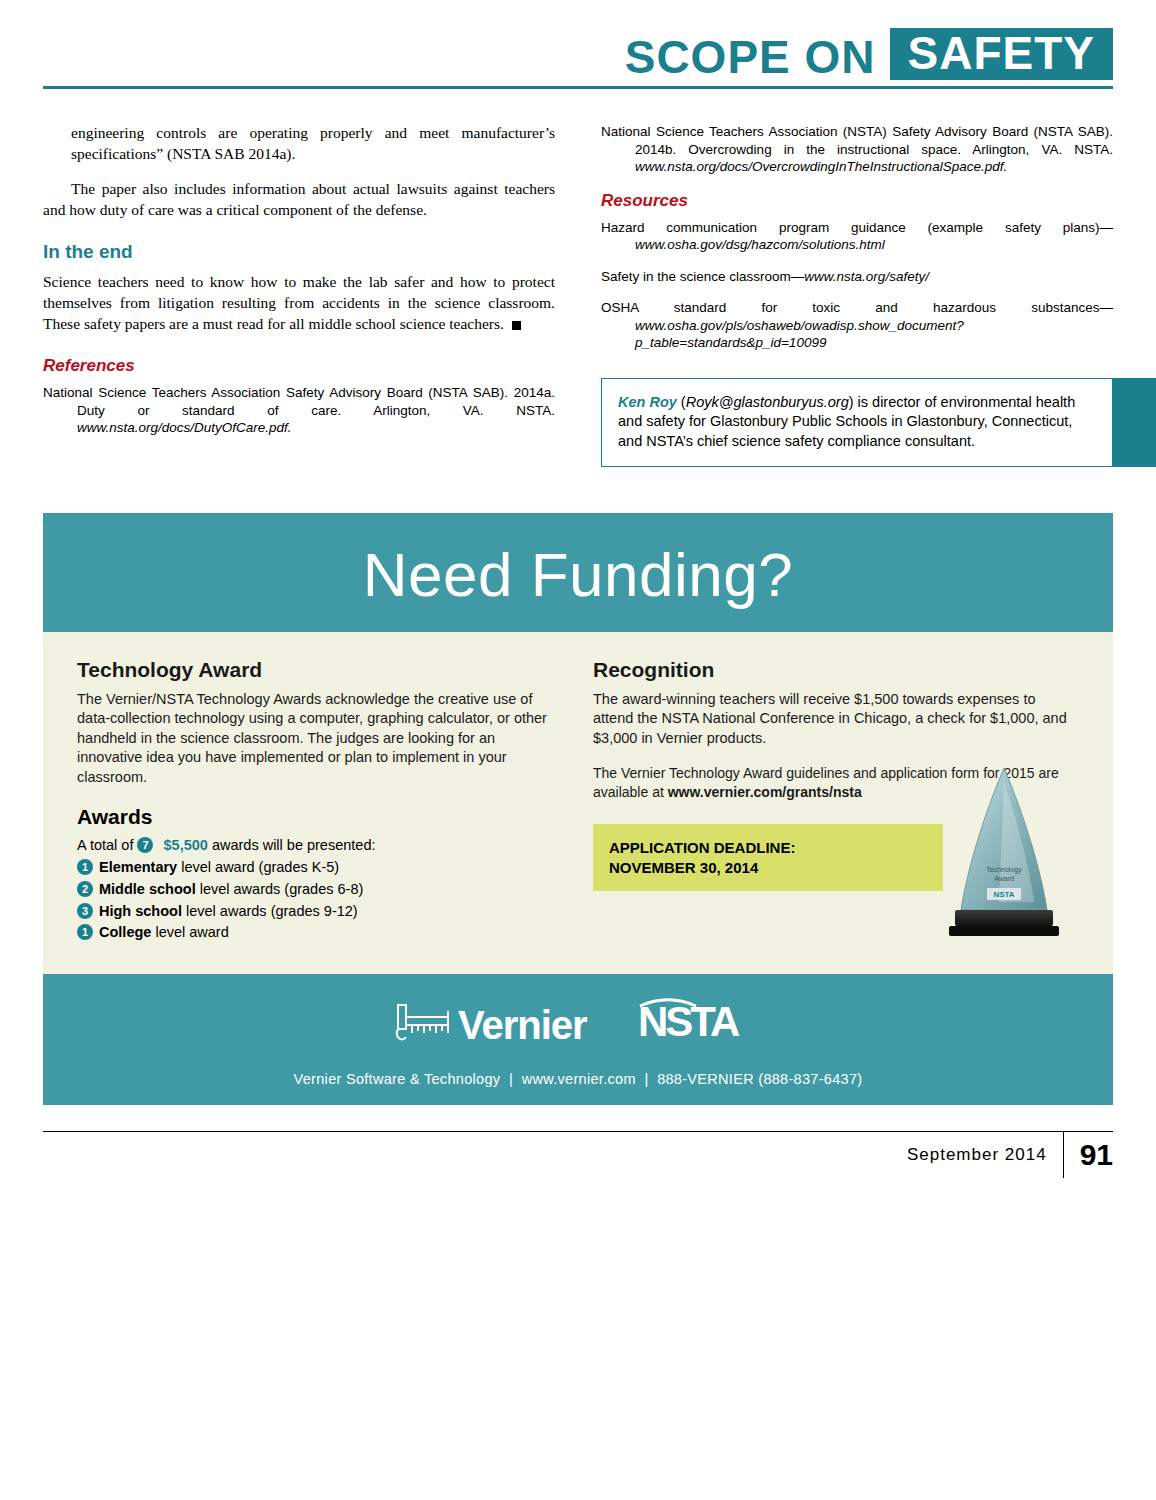SCOPE ON SAFETY
engineering controls are operating properly and meet manufacturer’s specifications” (NSTA SAB 2014a).
The paper also includes information about actual lawsuits against teachers and how duty of care was a critical component of the defense.
In the end
Science teachers need to know how to make the lab safer and how to protect themselves from litigation resulting from accidents in the science classroom. These safety papers are a must read for all middle school science teachers.
References
National Science Teachers Association Safety Advisory Board (NSTA SAB). 2014a. Duty or standard of care. Arlington, VA. NSTA. www.nsta.org/docs/DutyOfCare.pdf.
National Science Teachers Association (NSTA) Safety Advisory Board (NSTA SAB). 2014b. Overcrowding in the instructional space. Arlington, VA. NSTA. www.nsta.org/docs/OvercrowdingInTheInstructionalSpace.pdf.
Resources
Hazard communication program guidance (example safety plans)—www.osha.gov/dsg/hazcom/solutions.html
Safety in the science classroom—www.nsta.org/safety/
OSHA standard for toxic and hazardous substances—www.osha.gov/pls/oshaweb/owadisp.show_document?p_table=standards&p_id=10099
Ken Roy (Royk@glastonburyus.org) is director of environmental health and safety for Glastonbury Public Schools in Glastonbury, Connecticut, and NSTA’s chief science safety compliance consultant.
Need Funding?
Technology Award
The Vernier/NSTA Technology Awards acknowledge the creative use of data-collection technology using a computer, graphing calculator, or other handheld in the science classroom. The judges are looking for an innovative idea you have implemented or plan to implement in your classroom.
Awards
A total of 7 $5,500 awards will be presented:
1 Elementary level award (grades K-5)
2 Middle school level awards (grades 6-8)
3 High school level awards (grades 9-12)
1 College level award
Recognition
The award-winning teachers will receive $1,500 towards expenses to attend the NSTA National Conference in Chicago, a check for $1,000, and $3,000 in Vernier products.
The Vernier Technology Award guidelines and application form for 2015 are available at www.vernier.com/grants/nsta
APPLICATION DEADLINE:
NOVEMBER 30, 2014
Technology Award NSTA
Vernier
NSTA
Vernier Software & Technology | www.vernier.com | 888-VERNIER (888-837-6437)
September 2014
91